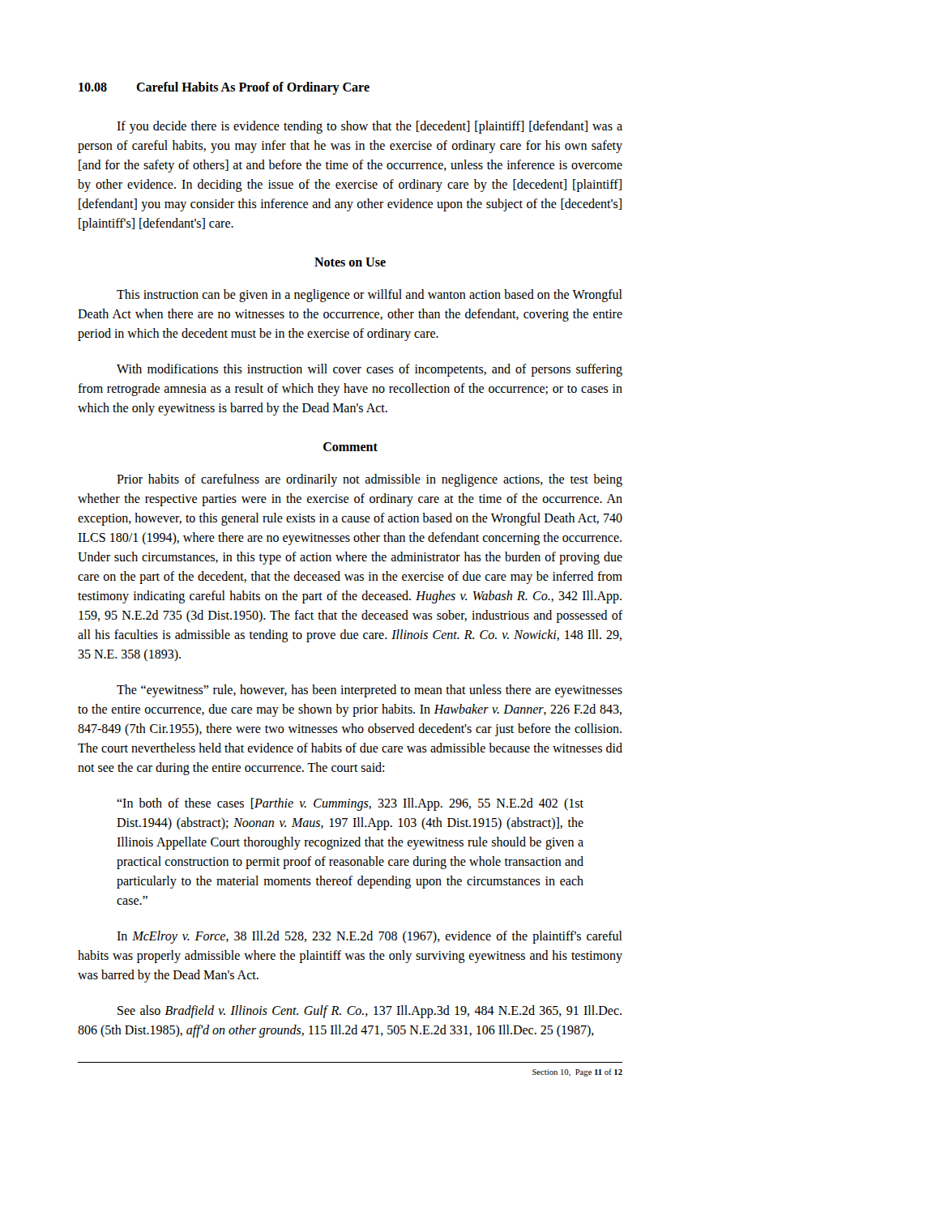10.08 Careful Habits As Proof of Ordinary Care
If you decide there is evidence tending to show that the [decedent] [plaintiff] [defendant] was a person of careful habits, you may infer that he was in the exercise of ordinary care for his own safety [and for the safety of others] at and before the time of the occurrence, unless the inference is overcome by other evidence. In deciding the issue of the exercise of ordinary care by the [decedent] [plaintiff] [defendant] you may consider this inference and any other evidence upon the subject of the [decedent's] [plaintiff's] [defendant's] care.
Notes on Use
This instruction can be given in a negligence or willful and wanton action based on the Wrongful Death Act when there are no witnesses to the occurrence, other than the defendant, covering the entire period in which the decedent must be in the exercise of ordinary care.
With modifications this instruction will cover cases of incompetents, and of persons suffering from retrograde amnesia as a result of which they have no recollection of the occurrence; or to cases in which the only eyewitness is barred by the Dead Man's Act.
Comment
Prior habits of carefulness are ordinarily not admissible in negligence actions, the test being whether the respective parties were in the exercise of ordinary care at the time of the occurrence. An exception, however, to this general rule exists in a cause of action based on the Wrongful Death Act, 740 ILCS 180/1 (1994), where there are no eyewitnesses other than the defendant concerning the occurrence. Under such circumstances, in this type of action where the administrator has the burden of proving due care on the part of the decedent, that the deceased was in the exercise of due care may be inferred from testimony indicating careful habits on the part of the deceased. Hughes v. Wabash R. Co., 342 Ill.App. 159, 95 N.E.2d 735 (3d Dist.1950). The fact that the deceased was sober, industrious and possessed of all his faculties is admissible as tending to prove due care. Illinois Cent. R. Co. v. Nowicki, 148 Ill. 29, 35 N.E. 358 (1893).
The “eyewitness” rule, however, has been interpreted to mean that unless there are eyewitnesses to the entire occurrence, due care may be shown by prior habits. In Hawbaker v. Danner, 226 F.2d 843, 847-849 (7th Cir.1955), there were two witnesses who observed decedent's car just before the collision. The court nevertheless held that evidence of habits of due care was admissible because the witnesses did not see the car during the entire occurrence. The court said:
“In both of these cases [Parthie v. Cummings, 323 Ill.App. 296, 55 N.E.2d 402 (1st Dist.1944) (abstract); Noonan v. Maus, 197 Ill.App. 103 (4th Dist.1915) (abstract)], the Illinois Appellate Court thoroughly recognized that the eyewitness rule should be given a practical construction to permit proof of reasonable care during the whole transaction and particularly to the material moments thereof depending upon the circumstances in each case.”
In McElroy v. Force, 38 Ill.2d 528, 232 N.E.2d 708 (1967), evidence of the plaintiff's careful habits was properly admissible where the plaintiff was the only surviving eyewitness and his testimony was barred by the Dead Man's Act.
See also Bradfield v. Illinois Cent. Gulf R. Co., 137 Ill.App.3d 19, 484 N.E.2d 365, 91 Ill.Dec. 806 (5th Dist.1985), aff'd on other grounds, 115 Ill.2d 471, 505 N.E.2d 331, 106 Ill.Dec. 25 (1987),
Section 10, Page 11 of 12